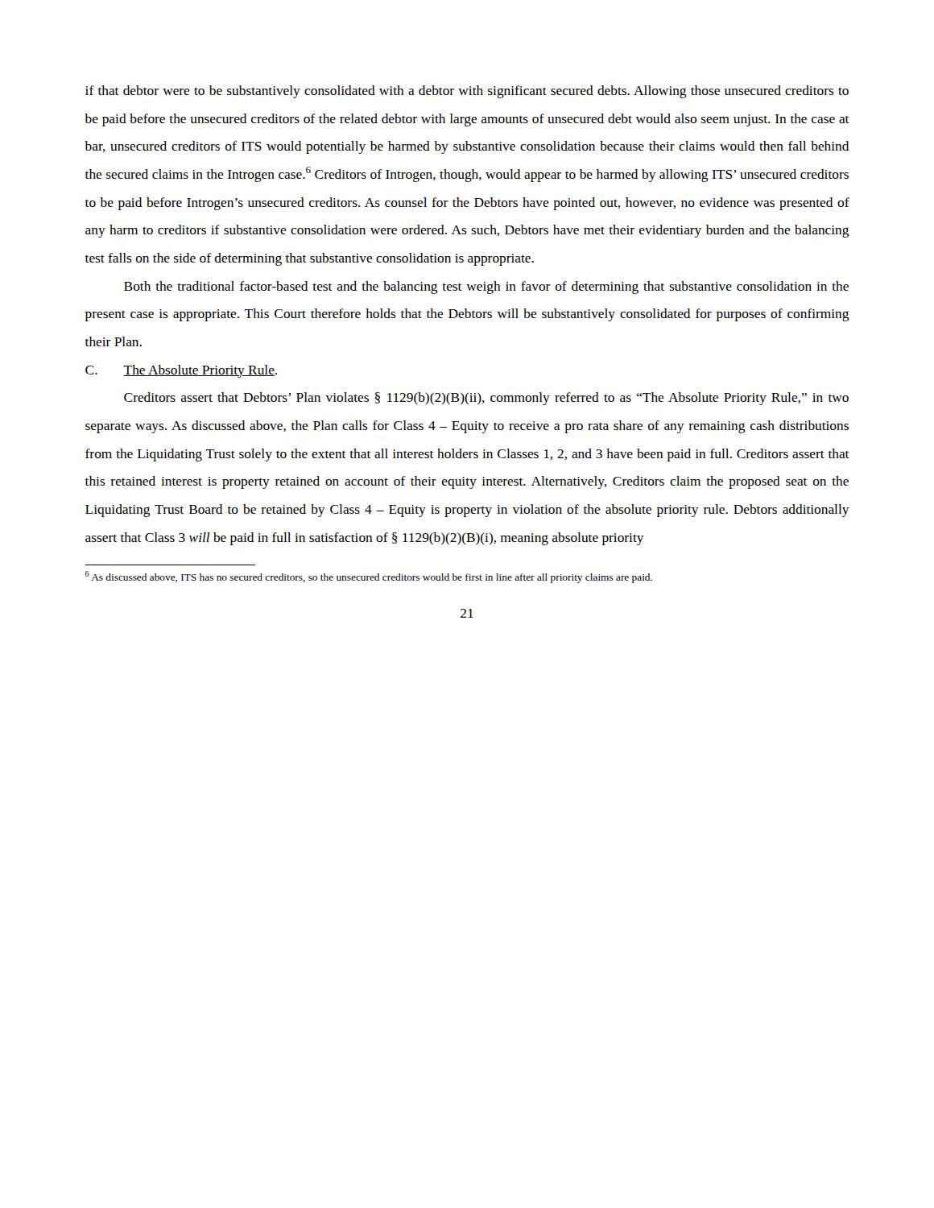if that debtor were to be substantively consolidated with a debtor with significant secured debts. Allowing those unsecured creditors to be paid before the unsecured creditors of the related debtor with large amounts of unsecured debt would also seem unjust. In the case at bar, unsecured creditors of ITS would potentially be harmed by substantive consolidation because their claims would then fall behind the secured claims in the Introgen case.6 Creditors of Introgen, though, would appear to be harmed by allowing ITS’ unsecured creditors to be paid before Introgen’s unsecured creditors. As counsel for the Debtors have pointed out, however, no evidence was presented of any harm to creditors if substantive consolidation were ordered. As such, Debtors have met their evidentiary burden and the balancing test falls on the side of determining that substantive consolidation is appropriate.
Both the traditional factor-based test and the balancing test weigh in favor of determining that substantive consolidation in the present case is appropriate. This Court therefore holds that the Debtors will be substantively consolidated for purposes of confirming their Plan.
C. The Absolute Priority Rule.
Creditors assert that Debtors’ Plan violates § 1129(b)(2)(B)(ii), commonly referred to as “The Absolute Priority Rule,” in two separate ways. As discussed above, the Plan calls for Class 4 – Equity to receive a pro rata share of any remaining cash distributions from the Liquidating Trust solely to the extent that all interest holders in Classes 1, 2, and 3 have been paid in full. Creditors assert that this retained interest is property retained on account of their equity interest. Alternatively, Creditors claim the proposed seat on the Liquidating Trust Board to be retained by Class 4 – Equity is property in violation of the absolute priority rule. Debtors additionally assert that Class 3 will be paid in full in satisfaction of § 1129(b)(2)(B)(i), meaning absolute priority
6 As discussed above, ITS has no secured creditors, so the unsecured creditors would be first in line after all priority claims are paid.
21